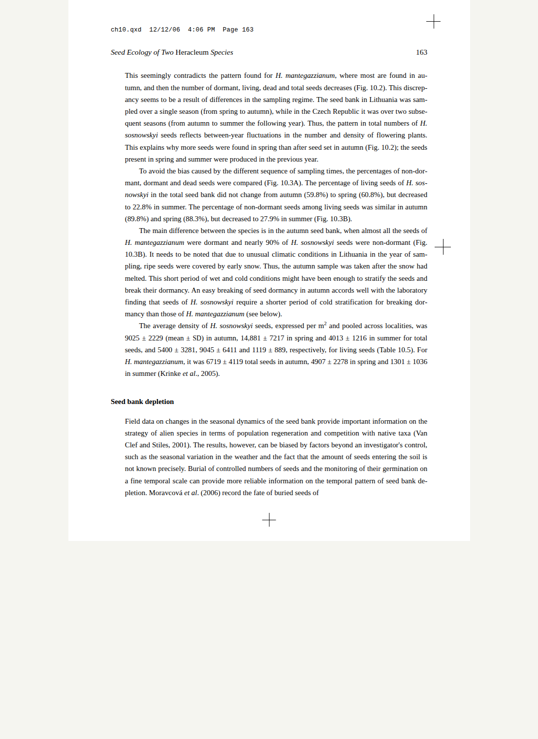ch10.qxd 12/12/06 4:06 PM Page 163
Seed Ecology of Two Heracleum Species 163
This seemingly contradicts the pattern found for H. mantegazzianum, where most are found in autumn, and then the number of dormant, living, dead and total seeds decreases (Fig. 10.2). This discrepancy seems to be a result of differences in the sampling regime. The seed bank in Lithuania was sampled over a single season (from spring to autumn), while in the Czech Republic it was over two subsequent seasons (from autumn to summer the following year). Thus, the pattern in total numbers of H. sosnowskyi seeds reflects between-year fluctuations in the number and density of flowering plants. This explains why more seeds were found in spring than after seed set in autumn (Fig. 10.2); the seeds present in spring and summer were produced in the previous year.
To avoid the bias caused by the different sequence of sampling times, the percentages of non-dormant, dormant and dead seeds were compared (Fig. 10.3A). The percentage of living seeds of H. sosnowskyi in the total seed bank did not change from autumn (59.8%) to spring (60.8%), but decreased to 22.8% in summer. The percentage of non-dormant seeds among living seeds was similar in autumn (89.8%) and spring (88.3%), but decreased to 27.9% in summer (Fig. 10.3B).
The main difference between the species is in the autumn seed bank, when almost all the seeds of H. mantegazzianum were dormant and nearly 90% of H. sosnowskyi seeds were non-dormant (Fig. 10.3B). It needs to be noted that due to unusual climatic conditions in Lithuania in the year of sampling, ripe seeds were covered by early snow. Thus, the autumn sample was taken after the snow had melted. This short period of wet and cold conditions might have been enough to stratify the seeds and break their dormancy. An easy breaking of seed dormancy in autumn accords well with the laboratory finding that seeds of H. sosnowskyi require a shorter period of cold stratification for breaking dormancy than those of H. mantegazzianum (see below).
The average density of H. sosnowskyi seeds, expressed per m2 and pooled across localities, was 9025 ± 2229 (mean ± SD) in autumn, 14,881 ± 7217 in spring and 4013 ± 1216 in summer for total seeds, and 5400 ± 3281, 9045 ± 6411 and 1119 ± 889, respectively, for living seeds (Table 10.5). For H. mantegazzianum, it was 6719 ± 4119 total seeds in autumn, 4907 ± 2278 in spring and 1301 ± 1036 in summer (Krinke et al., 2005).
Seed bank depletion
Field data on changes in the seasonal dynamics of the seed bank provide important information on the strategy of alien species in terms of population regeneration and competition with native taxa (Van Clef and Stiles, 2001). The results, however, can be biased by factors beyond an investigator's control, such as the seasonal variation in the weather and the fact that the amount of seeds entering the soil is not known precisely. Burial of controlled numbers of seeds and the monitoring of their germination on a fine temporal scale can provide more reliable information on the temporal pattern of seed bank depletion. Moravcová et al. (2006) record the fate of buried seeds of